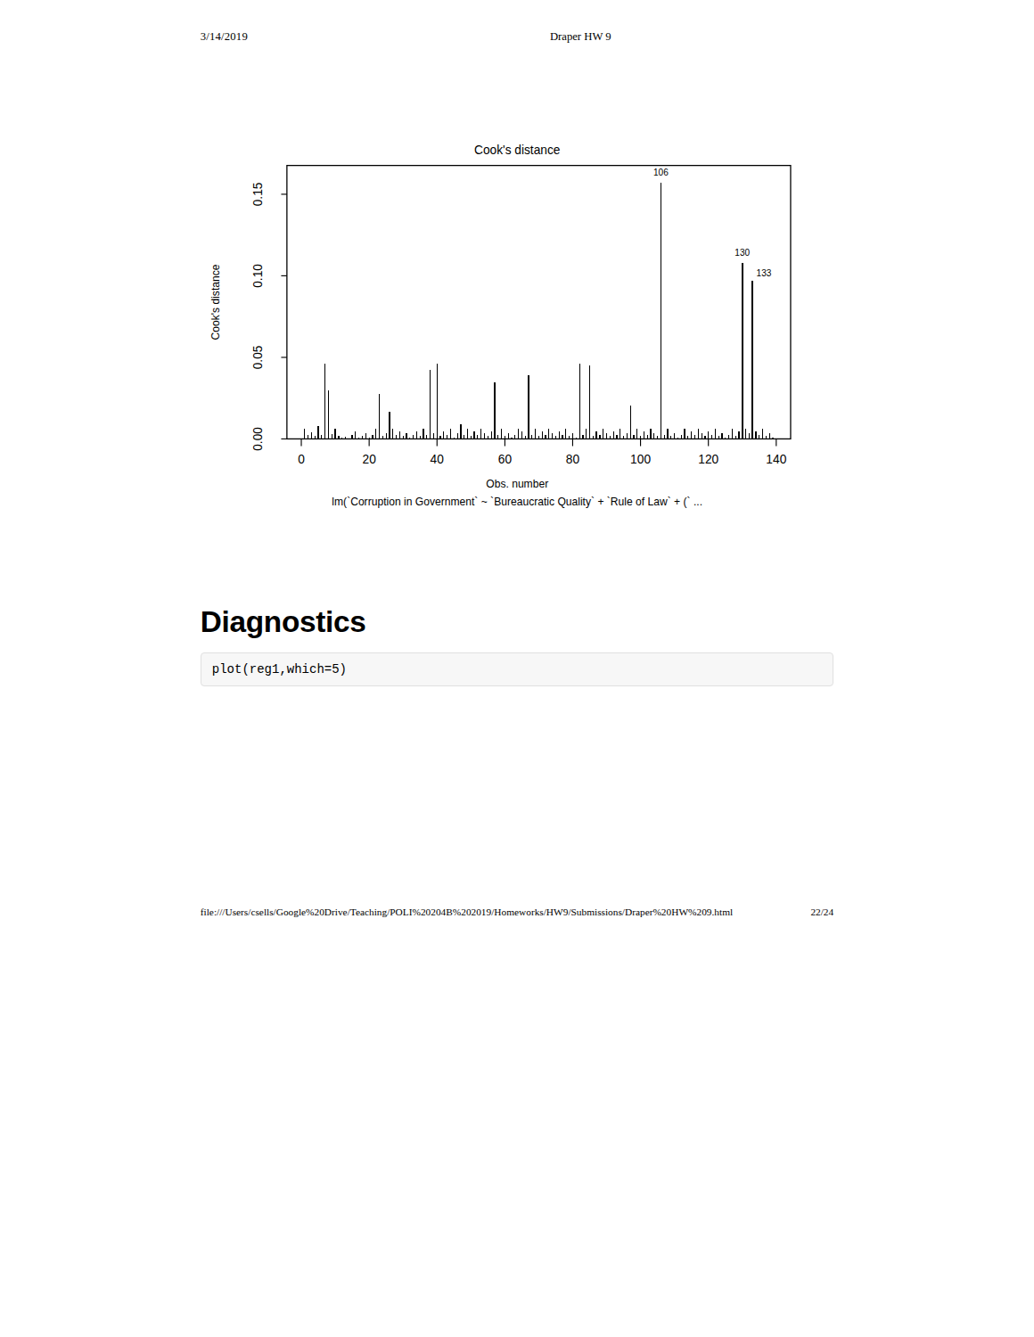3/14/2019 Draper HW 9
Cook's distance Cook's distance Cook's distance Mapping: y = 418 - (value/0.15)*(418-78) => 0.00 -> 418 ; 0.05 -> 304.67 ; 0.10 -> 191.33 ; 0.15 -> 78 0.00 0.05 0.10 0.15 0 20 40 60 80 100 120 140 Obs. number lm(`Corruption in Government` ~ `Bureaucratic Quality` + `Rule of Law` + (` ... 106 130 133
Diagnostics
plot(reg1,which=5)
file:///Users/csells/Google%20Drive/Teaching/POLI%20204B%202019/Homeworks/HW9/Submissions/Draper%20HW%209.html 22/24